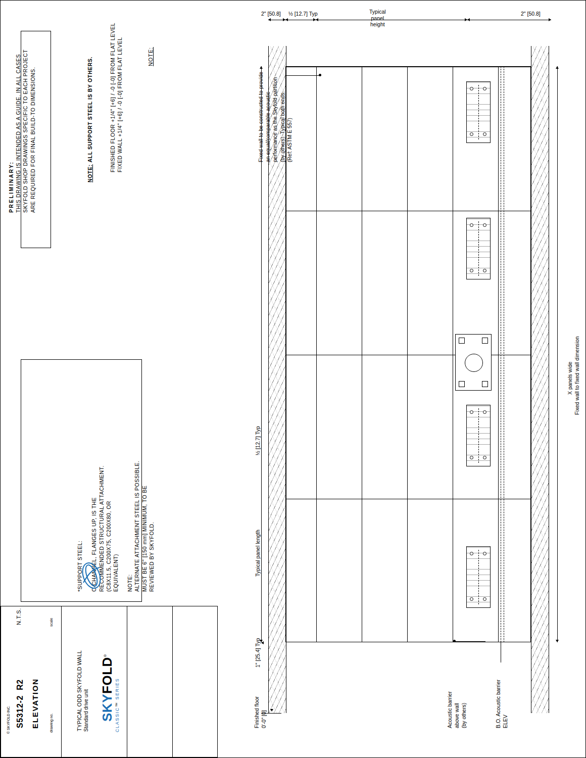PRELIMINARY:
THIS DRAWING IS INTENDED AS A GUIDE. IN ALL CASES
SKYFOLD SHOP DRAWINGS SPECIFIC TO EACH PROJECT
ARE REQUIRED FOR FINAL BUILD-TO DIMENSIONS.
NOTE:
FINISHED FLOOR +1/4" [+6] / -0 [-0] FROM FLAT LEVEL
FIXED WALL +1/4" [+6] / -0 [-0] FROM FLAT LEVEL
NOTE: ALL SUPPORT STEEL IS BY OTHERS.
*SUPPORT STEEL:
C-CHANNEL, FLANGES UP, IS THE
RECOMMENDED STRUCTURAL ATTACHMENT.
(C8X11.5, C200X75, C200X80, OR
EQUIVALENT)
NOTE:
ALTERNATE ATTACHMENT STEEL IS POSSIBLE.
MUST BE 6" [150 mm] MINIMUM, TO BE
REVIEWED BY SKYFOLD.
2" [50.8]
½ [12.7] Typ
Typical
panel
height
2" [50.8]
X panels wide
Fixed wall to fixed wall dimension
½ [12.7] Typ
Typical panel length
1" [25.4] Typ
Fixed wall to be constructed to provide
an equal/comparable acoustic
performance as the Skyfold partition
(by others). Typical both ends.
(Ref: ASTM E 557)
Acoustic barrier
above wall
(by others)
B.O. Acoustic barrier
ELEV
Finished floor
0'-0" [0]
SKY FOLD®
CLASSIC™ SERIES
TYPICAL ODD SKYFOLD WALL
Standard drive unit
ELEVATION
drawing no.
S5312-2 R2
scale
N.T.S.
© SKYFOLD INC.